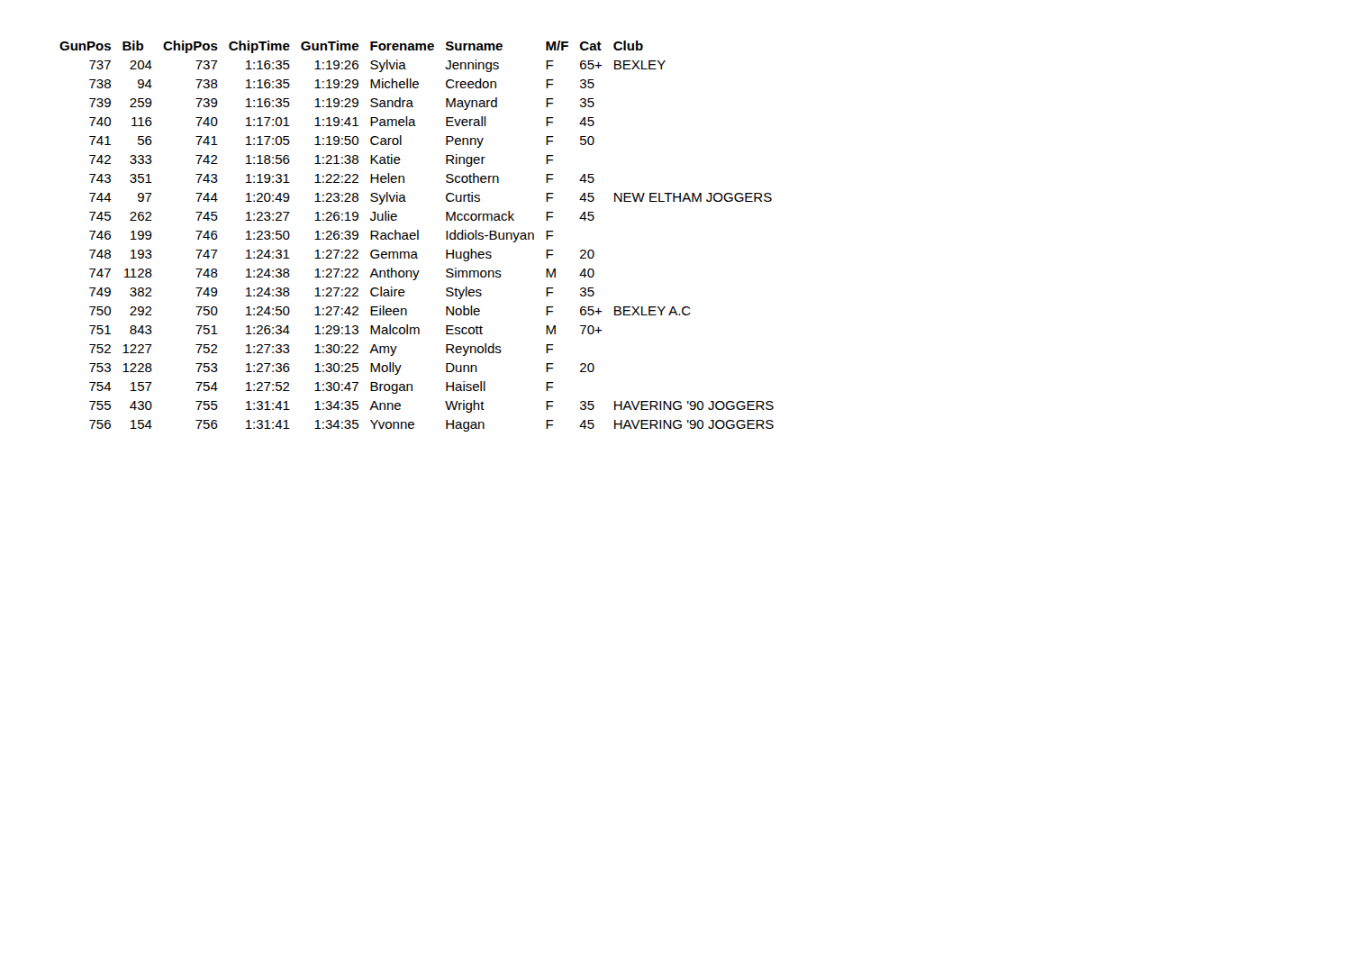| GunPos | Bib | ChipPos | ChipTime | GunTime | Forename | Surname | M/F | Cat | Club |
| --- | --- | --- | --- | --- | --- | --- | --- | --- | --- |
| 737 | 204 | 737 | 1:16:35 | 1:19:26 | Sylvia | Jennings | F | 65+ | BEXLEY |
| 738 | 94 | 738 | 1:16:35 | 1:19:29 | Michelle | Creedon | F | 35 | |
| 739 | 259 | 739 | 1:16:35 | 1:19:29 | Sandra | Maynard | F | 35 | |
| 740 | 116 | 740 | 1:17:01 | 1:19:41 | Pamela | Everall | F | 45 | |
| 741 | 56 | 741 | 1:17:05 | 1:19:50 | Carol | Penny | F | 50 | |
| 742 | 333 | 742 | 1:18:56 | 1:21:38 | Katie | Ringer | F | | |
| 743 | 351 | 743 | 1:19:31 | 1:22:22 | Helen | Scothern | F | 45 | |
| 744 | 97 | 744 | 1:20:49 | 1:23:28 | Sylvia | Curtis | F | 45 | NEW ELTHAM JOGGERS |
| 745 | 262 | 745 | 1:23:27 | 1:26:19 | Julie | Mccormack | F | 45 | |
| 746 | 199 | 746 | 1:23:50 | 1:26:39 | Rachael | Iddiols-Bunyan | F | | |
| 748 | 193 | 747 | 1:24:31 | 1:27:22 | Gemma | Hughes | F | 20 | |
| 747 | 1128 | 748 | 1:24:38 | 1:27:22 | Anthony | Simmons | M | 40 | |
| 749 | 382 | 749 | 1:24:38 | 1:27:22 | Claire | Styles | F | 35 | |
| 750 | 292 | 750 | 1:24:50 | 1:27:42 | Eileen | Noble | F | 65+ | BEXLEY A.C |
| 751 | 843 | 751 | 1:26:34 | 1:29:13 | Malcolm | Escott | M | 70+ | |
| 752 | 1227 | 752 | 1:27:33 | 1:30:22 | Amy | Reynolds | F | | |
| 753 | 1228 | 753 | 1:27:36 | 1:30:25 | Molly | Dunn | F | 20 | |
| 754 | 157 | 754 | 1:27:52 | 1:30:47 | Brogan | Haisell | F | | |
| 755 | 430 | 755 | 1:31:41 | 1:34:35 | Anne | Wright | F | 35 | HAVERING '90 JOGGERS |
| 756 | 154 | 756 | 1:31:41 | 1:34:35 | Yvonne | Hagan | F | 45 | HAVERING '90 JOGGERS |